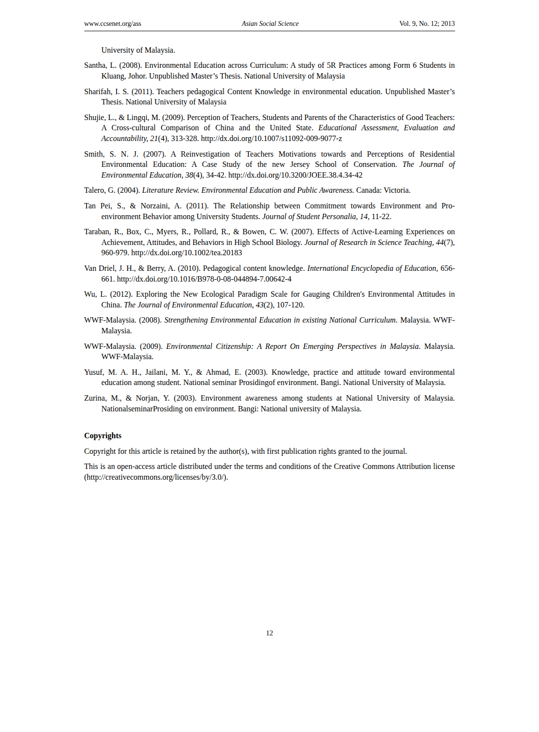www.ccsenet.org/ass Asian Social Science Vol. 9, No. 12; 2013
University of Malaysia.
Santha, L. (2008). Environmental Education across Curriculum: A study of 5R Practices among Form 6 Students in Kluang, Johor. Unpublished Master’s Thesis. National University of Malaysia
Sharifah, I. S. (2011). Teachers pedagogical Content Knowledge in environmental education. Unpublished Master’s Thesis. National University of Malaysia
Shujie, L., & Lingqi, M. (2009). Perception of Teachers, Students and Parents of the Characteristics of Good Teachers: A Cross-cultural Comparison of China and the United State. Educational Assessment, Evaluation and Accountability, 21(4), 313-328. http://dx.doi.org/10.1007/s11092-009-9077-z
Smith, S. N. J. (2007). A Reinvestigation of Teachers Motivations towards and Perceptions of Residential Environmental Education: A Case Study of the new Jersey School of Conservation. The Journal of Environmental Education, 38(4), 34-42. http://dx.doi.org/10.3200/JOEE.38.4.34-42
Talero, G. (2004). Literature Review. Environmental Education and Public Awareness. Canada: Victoria.
Tan Pei, S., & Norzaini, A. (2011). The Relationship between Commitment towards Environment and Pro-environment Behavior among University Students. Journal of Student Personalia, 14, 11-22.
Taraban, R., Box, C., Myers, R., Pollard, R., & Bowen, C. W. (2007). Effects of Active-Learning Experiences on Achievement, Attitudes, and Behaviors in High School Biology. Journal of Research in Science Teaching, 44(7), 960-979. http://dx.doi.org/10.1002/tea.20183
Van Driel, J. H., & Berry, A. (2010). Pedagogical content knowledge. International Encyclopedia of Education, 656-661. http://dx.doi.org/10.1016/B978-0-08-044894-7.00642-4
Wu, L. (2012). Exploring the New Ecological Paradigm Scale for Gauging Children's Environmental Attitudes in China. The Journal of Environmental Education, 43(2), 107-120.
WWF-Malaysia. (2008). Strengthening Environmental Education in existing National Curriculum. Malaysia. WWF-Malaysia.
WWF-Malaysia. (2009). Environmental Citizenship: A Report On Emerging Perspectives in Malaysia. Malaysia. WWF-Malaysia.
Yusuf, M. A. H., Jailani, M. Y., & Ahmad, E. (2003). Knowledge, practice and attitude toward environmental education among student. National seminar Prosidingof environment. Bangi. National University of Malaysia.
Zurina, M., & Norjan, Y. (2003). Environment awareness among students at National University of Malaysia. NationalseminarProsiding on environment. Bangi: National university of Malaysia.
Copyrights
Copyright for this article is retained by the author(s), with first publication rights granted to the journal.
This is an open-access article distributed under the terms and conditions of the Creative Commons Attribution license (http://creativecommons.org/licenses/by/3.0/).
12